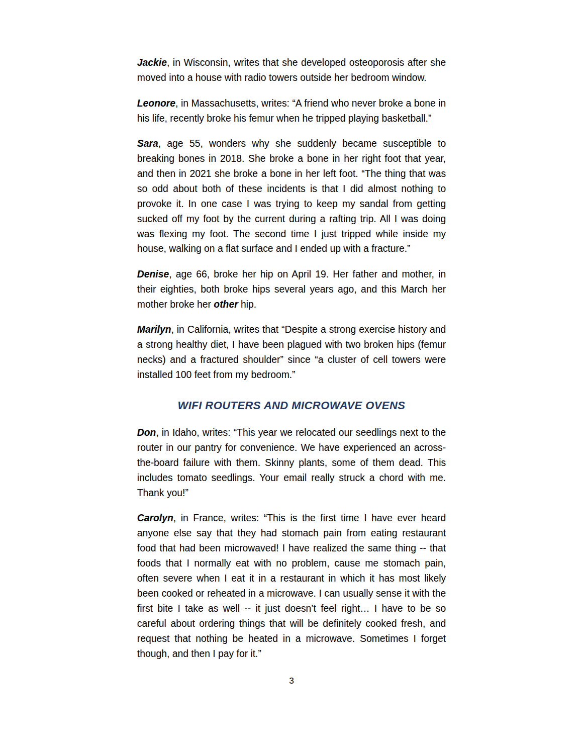Jackie, in Wisconsin, writes that she developed osteoporosis after she moved into a house with radio towers outside her bedroom window.
Leonore, in Massachusetts, writes: “A friend who never broke a bone in his life, recently broke his femur when he tripped playing basketball.”
Sara, age 55, wonders why she suddenly became susceptible to breaking bones in 2018. She broke a bone in her right foot that year, and then in 2021 she broke a bone in her left foot. “The thing that was so odd about both of these incidents is that I did almost nothing to provoke it. In one case I was trying to keep my sandal from getting sucked off my foot by the current during a rafting trip. All I was doing was flexing my foot. The second time I just tripped while inside my house, walking on a flat surface and I ended up with a fracture.”
Denise, age 66, broke her hip on April 19. Her father and mother, in their eighties, both broke hips several years ago, and this March her mother broke her other hip.
Marilyn, in California, writes that “Despite a strong exercise history and a strong healthy diet, I have been plagued with two broken hips (femur necks) and a fractured shoulder” since “a cluster of cell towers were installed 100 feet from my bedroom.”
WIFI ROUTERS AND MICROWAVE OVENS
Don, in Idaho, writes: “This year we relocated our seedlings next to the router in our pantry for convenience. We have experienced an across-the-board failure with them. Skinny plants, some of them dead. This includes tomato seedlings. Your email really struck a chord with me. Thank you!”
Carolyn, in France, writes: “This is the first time I have ever heard anyone else say that they had stomach pain from eating restaurant food that had been microwaved! I have realized the same thing -- that foods that I normally eat with no problem, cause me stomach pain, often severe when I eat it in a restaurant in which it has most likely been cooked or reheated in a microwave. I can usually sense it with the first bite I take as well -- it just doesn’t feel right… I have to be so careful about ordering things that will be definitely cooked fresh, and request that nothing be heated in a microwave. Sometimes I forget though, and then I pay for it.”
3